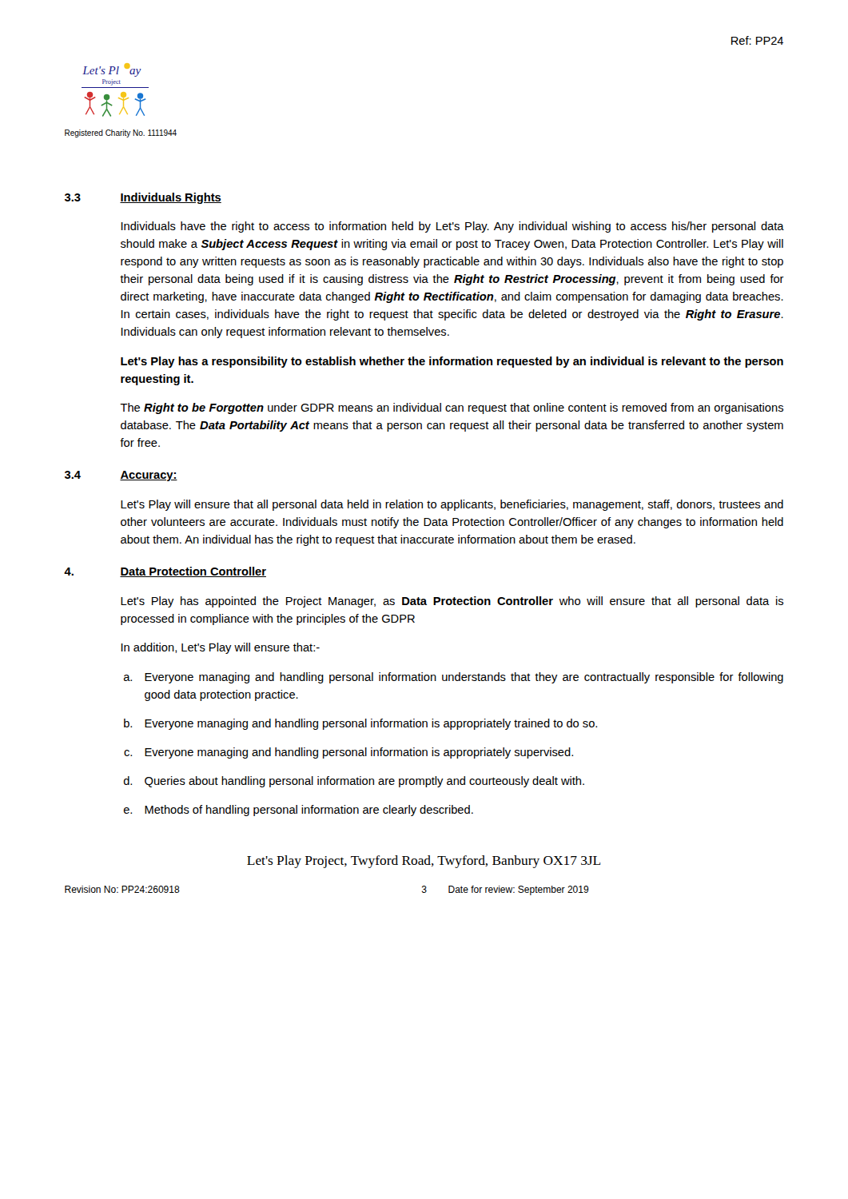Ref: PP24
Let's Pl ay Project
Registered Charity No. 1111944
3.3 Individuals Rights
Individuals have the right to access to information held by Let's Play. Any individual wishing to access his/her personal data should make a Subject Access Request in writing via email or post to Tracey Owen, Data Protection Controller. Let's Play will respond to any written requests as soon as is reasonably practicable and within 30 days. Individuals also have the right to stop their personal data being used if it is causing distress via the Right to Restrict Processing, prevent it from being used for direct marketing, have inaccurate data changed Right to Rectification, and claim compensation for damaging data breaches. In certain cases, individuals have the right to request that specific data be deleted or destroyed via the Right to Erasure. Individuals can only request information relevant to themselves.
Let's Play has a responsibility to establish whether the information requested by an individual is relevant to the person requesting it.
The Right to be Forgotten under GDPR means an individual can request that online content is removed from an organisations database. The Data Portability Act means that a person can request all their personal data be transferred to another system for free.
3.4 Accuracy:
Let's Play will ensure that all personal data held in relation to applicants, beneficiaries, management, staff, donors, trustees and other volunteers are accurate. Individuals must notify the Data Protection Controller/Officer of any changes to information held about them. An individual has the right to request that inaccurate information about them be erased.
4. Data Protection Controller
Let's Play has appointed the Project Manager, as Data Protection Controller who will ensure that all personal data is processed in compliance with the principles of the GDPR
In addition, Let's Play will ensure that:-
Everyone managing and handling personal information understands that they are contractually responsible for following good data protection practice.
Everyone managing and handling personal information is appropriately trained to do so.
Everyone managing and handling personal information is appropriately supervised.
Queries about handling personal information are promptly and courteously dealt with.
Methods of handling personal information are clearly described.
Let's Play Project, Twyford Road, Twyford, Banbury OX17 3JL
Revision No: PP24:260918 3 Date for review: September 2019